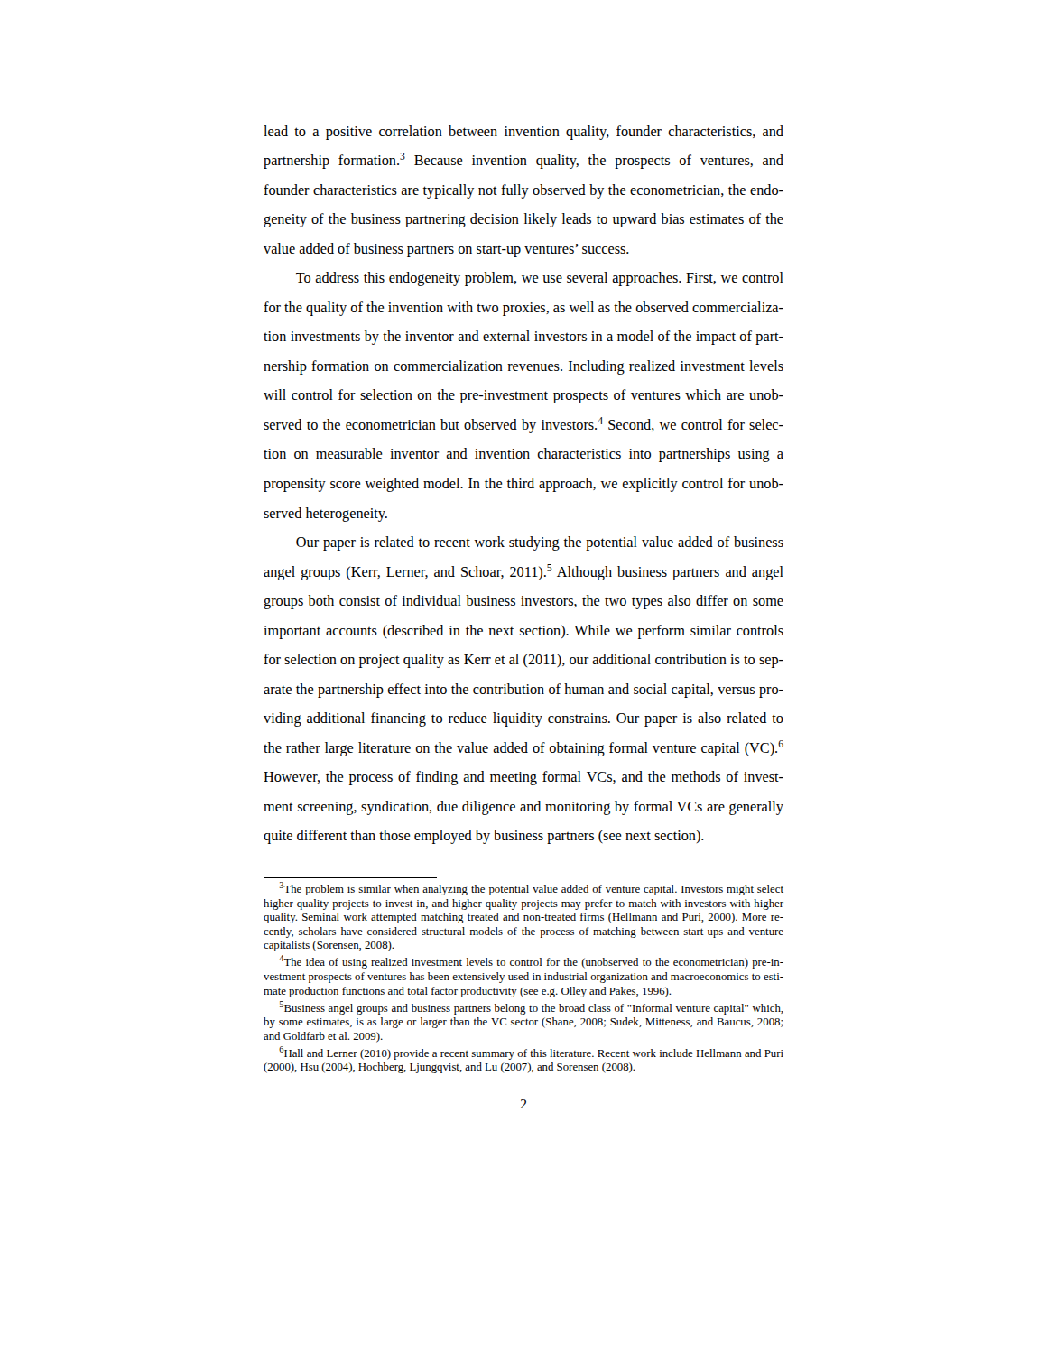lead to a positive correlation between invention quality, founder characteristics, and partnership formation.3 Because invention quality, the prospects of ventures, and founder characteristics are typically not fully observed by the econometrician, the endogeneity of the business partnering decision likely leads to upward bias estimates of the value added of business partners on start-up ventures’ success.
To address this endogeneity problem, we use several approaches. First, we control for the quality of the invention with two proxies, as well as the observed commercialization investments by the inventor and external investors in a model of the impact of partnership formation on commercialization revenues. Including realized investment levels will control for selection on the pre-investment prospects of ventures which are unobserved to the econometrician but observed by investors.4 Second, we control for selection on measurable inventor and invention characteristics into partnerships using a propensity score weighted model. In the third approach, we explicitly control for unobserved heterogeneity.
Our paper is related to recent work studying the potential value added of business angel groups (Kerr, Lerner, and Schoar, 2011).5 Although business partners and angel groups both consist of individual business investors, the two types also differ on some important accounts (described in the next section). While we perform similar controls for selection on project quality as Kerr et al (2011), our additional contribution is to separate the partnership effect into the contribution of human and social capital, versus providing additional financing to reduce liquidity constrains. Our paper is also related to the rather large literature on the value added of obtaining formal venture capital (VC).6 However, the process of finding and meeting formal VCs, and the methods of investment screening, syndication, due diligence and monitoring by formal VCs are generally quite different than those employed by business partners (see next section).
3The problem is similar when analyzing the potential value added of venture capital. Investors might select higher quality projects to invest in, and higher quality projects may prefer to match with investors with higher quality. Seminal work attempted matching treated and non-treated firms (Hellmann and Puri, 2000). More recently, scholars have considered structural models of the process of matching between start-ups and venture capitalists (Sorensen, 2008).
4The idea of using realized investment levels to control for the (unobserved to the econometrician) pre-investment prospects of ventures has been extensively used in industrial organization and macroeconomics to estimate production functions and total factor productivity (see e.g. Olley and Pakes, 1996).
5Business angel groups and business partners belong to the broad class of "Informal venture capital" which, by some estimates, is as large or larger than the VC sector (Shane, 2008; Sudek, Mitteness, and Baucus, 2008; and Goldfarb et al. 2009).
6Hall and Lerner (2010) provide a recent summary of this literature. Recent work include Hellmann and Puri (2000), Hsu (2004), Hochberg, Ljungqvist, and Lu (2007), and Sorensen (2008).
2